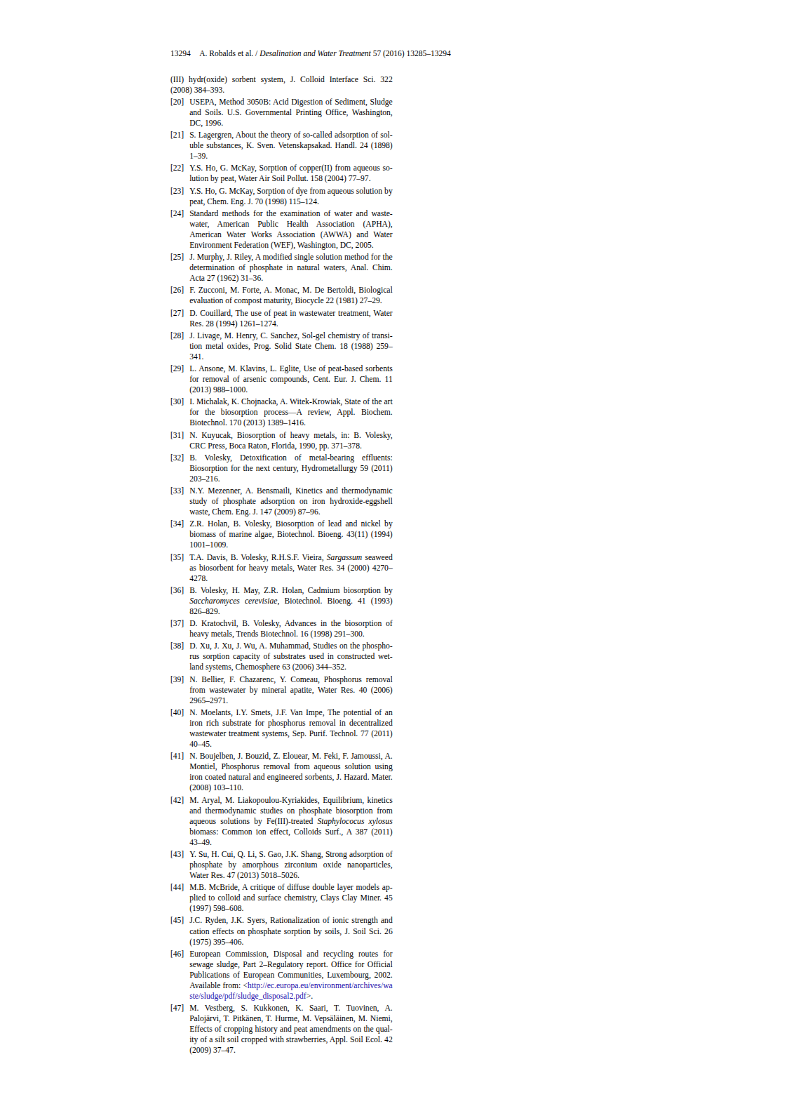13294 A. Robalds et al. / Desalination and Water Treatment 57 (2016) 13285–13294
(III) hydr(oxide) sorbent system, J. Colloid Interface Sci. 322 (2008) 384–393.
[20] USEPA, Method 3050B: Acid Digestion of Sediment, Sludge and Soils. U.S. Governmental Printing Office, Washington, DC, 1996.
[21] S. Lagergren, About the theory of so-called adsorption of soluble substances, K. Sven. Vetenskapsakad. Handl. 24 (1898) 1–39.
[22] Y.S. Ho, G. McKay, Sorption of copper(II) from aqueous solution by peat, Water Air Soil Pollut. 158 (2004) 77–97.
[23] Y.S. Ho, G. McKay, Sorption of dye from aqueous solution by peat, Chem. Eng. J. 70 (1998) 115–124.
[24] Standard methods for the examination of water and wastewater, American Public Health Association (APHA), American Water Works Association (AWWA) and Water Environment Federation (WEF), Washington, DC, 2005.
[25] J. Murphy, J. Riley, A modified single solution method for the determination of phosphate in natural waters, Anal. Chim. Acta 27 (1962) 31–36.
[26] F. Zucconi, M. Forte, A. Monac, M. De Bertoldi, Biological evaluation of compost maturity, Biocycle 22 (1981) 27–29.
[27] D. Couillard, The use of peat in wastewater treatment, Water Res. 28 (1994) 1261–1274.
[28] J. Livage, M. Henry, C. Sanchez, Sol-gel chemistry of transition metal oxides, Prog. Solid State Chem. 18 (1988) 259–341.
[29] L. Ansone, M. Klavins, L. Eglite, Use of peat-based sorbents for removal of arsenic compounds, Cent. Eur. J. Chem. 11 (2013) 988–1000.
[30] I. Michalak, K. Chojnacka, A. Witek-Krowiak, State of the art for the biosorption process—A review, Appl. Biochem. Biotechnol. 170 (2013) 1389–1416.
[31] N. Kuyucak, Biosorption of heavy metals, in: B. Volesky, CRC Press, Boca Raton, Florida, 1990, pp. 371–378.
[32] B. Volesky, Detoxification of metal-bearing effluents: Biosorption for the next century, Hydrometallurgy 59 (2011) 203–216.
[33] N.Y. Mezenner, A. Bensmaili, Kinetics and thermodynamic study of phosphate adsorption on iron hydroxide-eggshell waste, Chem. Eng. J. 147 (2009) 87–96.
[34] Z.R. Holan, B. Volesky, Biosorption of lead and nickel by biomass of marine algae, Biotechnol. Bioeng. 43(11) (1994) 1001–1009.
[35] T.A. Davis, B. Volesky, R.H.S.F. Vieira, Sargassum seaweed as biosorbent for heavy metals, Water Res. 34 (2000) 4270–4278.
[36] B. Volesky, H. May, Z.R. Holan, Cadmium biosorption by Saccharomyces cerevisiae, Biotechnol. Bioeng. 41 (1993) 826–829.
[37] D. Kratochvil, B. Volesky, Advances in the biosorption of heavy metals, Trends Biotechnol. 16 (1998) 291–300.
[38] D. Xu, J. Xu, J. Wu, A. Muhammad, Studies on the phosphorus sorption capacity of substrates used in constructed wetland systems, Chemosphere 63 (2006) 344–352.
[39] N. Bellier, F. Chazarenc, Y. Comeau, Phosphorus removal from wastewater by mineral apatite, Water Res. 40 (2006) 2965–2971.
[40] N. Moelants, I.Y. Smets, J.F. Van Impe, The potential of an iron rich substrate for phosphorus removal in decentralized wastewater treatment systems, Sep. Purif. Technol. 77 (2011) 40–45.
[41] N. Boujelben, J. Bouzid, Z. Elouear, M. Feki, F. Jamoussi, A. Montiel, Phosphorus removal from aqueous solution using iron coated natural and engineered sorbents, J. Hazard. Mater. (2008) 103–110.
[42] M. Aryal, M. Liakopoulou-Kyriakides, Equilibrium, kinetics and thermodynamic studies on phosphate biosorption from aqueous solutions by Fe(III)-treated Staphylococus xylosus biomass: Common ion effect, Colloids Surf., A 387 (2011) 43–49.
[43] Y. Su, H. Cui, Q. Li, S. Gao, J.K. Shang, Strong adsorption of phosphate by amorphous zirconium oxide nanoparticles, Water Res. 47 (2013) 5018–5026.
[44] M.B. McBride, A critique of diffuse double layer models applied to colloid and surface chemistry, Clays Clay Miner. 45 (1997) 598–608.
[45] J.C. Ryden, J.K. Syers, Rationalization of ionic strength and cation effects on phosphate sorption by soils, J. Soil Sci. 26 (1975) 395–406.
[46] European Commission, Disposal and recycling routes for sewage sludge, Part 2–Regulatory report. Office for Official Publications of European Communities, Luxembourg, 2002. Available from: <http://ec.europa.eu/environment/archives/waste/sludge/pdf/sludge_disposal2.pdf>.
[47] M. Vestberg, S. Kukkonen, K. Saari, T. Tuovinen, A. Palojärvi, T. Pitkänen, T. Hurme, M. Vepsäläinen, M. Niemi, Effects of cropping history and peat amendments on the quality of a silt soil cropped with strawberries, Appl. Soil Ecol. 42 (2009) 37–47.